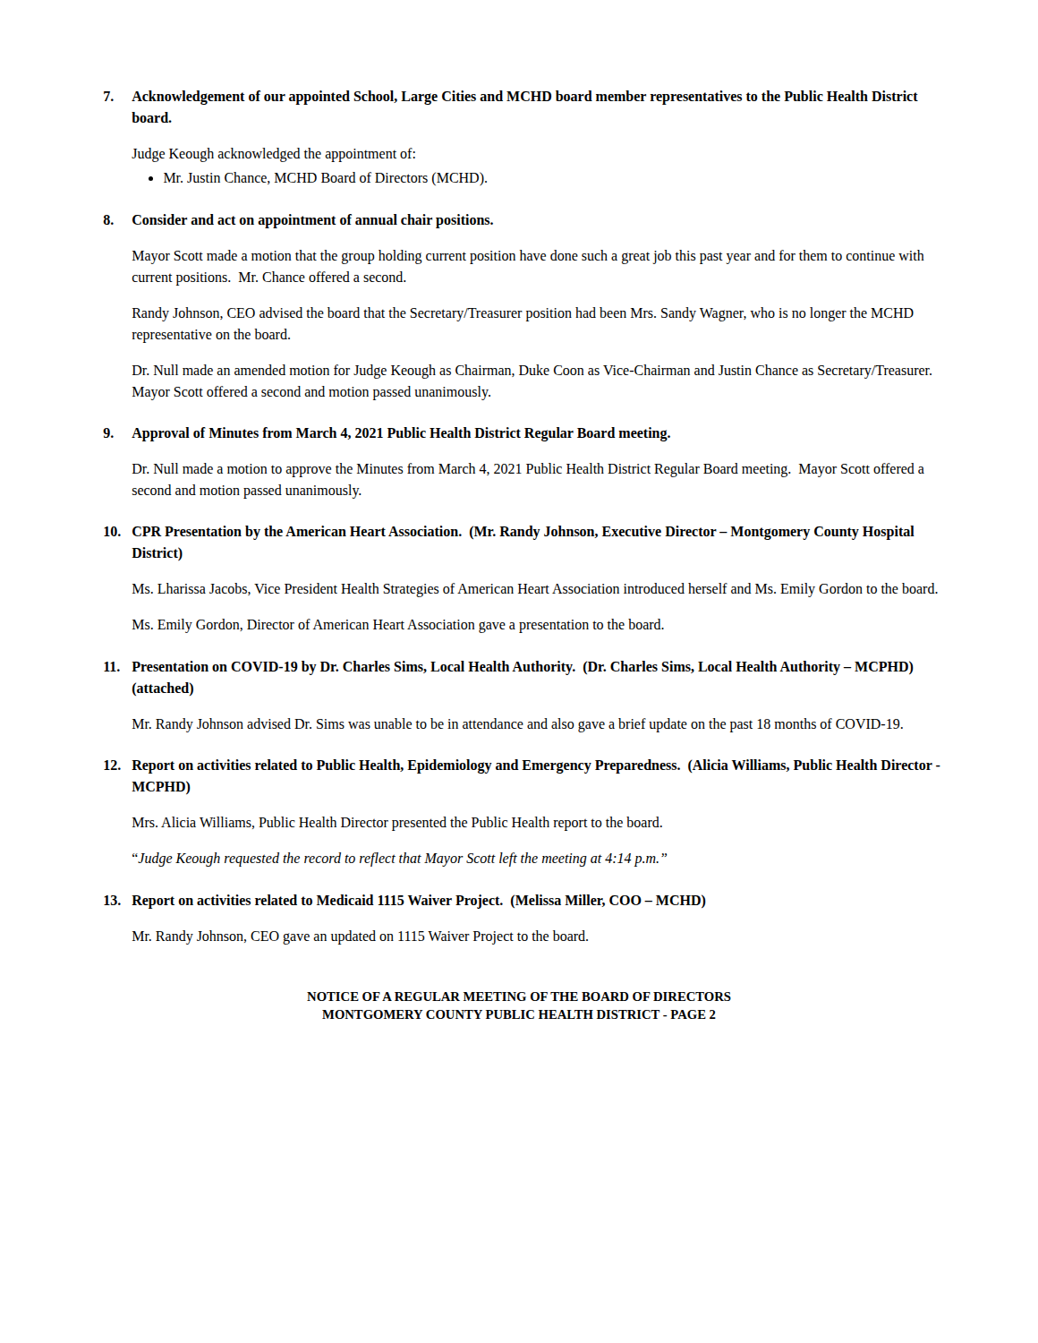Acknowledgement of our appointed School, Large Cities and MCHD board member representatives to the Public Health District board.
Judge Keough acknowledged the appointment of:
Mr. Justin Chance, MCHD Board of Directors (MCHD).
Consider and act on appointment of annual chair positions.
Mayor Scott made a motion that the group holding current position have done such a great job this past year and for them to continue with current positions. Mr. Chance offered a second.
Randy Johnson, CEO advised the board that the Secretary/Treasurer position had been Mrs. Sandy Wagner, who is no longer the MCHD representative on the board.
Dr. Null made an amended motion for Judge Keough as Chairman, Duke Coon as Vice-Chairman and Justin Chance as Secretary/Treasurer. Mayor Scott offered a second and motion passed unanimously.
Approval of Minutes from March 4, 2021 Public Health District Regular Board meeting.
Dr. Null made a motion to approve the Minutes from March 4, 2021 Public Health District Regular Board meeting. Mayor Scott offered a second and motion passed unanimously.
CPR Presentation by the American Heart Association. (Mr. Randy Johnson, Executive Director – Montgomery County Hospital District)
Ms. Lharissa Jacobs, Vice President Health Strategies of American Heart Association introduced herself and Ms. Emily Gordon to the board.
Ms. Emily Gordon, Director of American Heart Association gave a presentation to the board.
Presentation on COVID-19 by Dr. Charles Sims, Local Health Authority. (Dr. Charles Sims, Local Health Authority – MCPHD) (attached)
Mr. Randy Johnson advised Dr. Sims was unable to be in attendance and also gave a brief update on the past 18 months of COVID-19.
Report on activities related to Public Health, Epidemiology and Emergency Preparedness. (Alicia Williams, Public Health Director - MCPHD)
Mrs. Alicia Williams, Public Health Director presented the Public Health report to the board.
“Judge Keough requested the record to reflect that Mayor Scott left the meeting at 4:14 p.m.”
Report on activities related to Medicaid 1115 Waiver Project. (Melissa Miller, COO – MCHD)
Mr. Randy Johnson, CEO gave an updated on 1115 Waiver Project to the board.
NOTICE OF A REGULAR MEETING OF THE BOARD OF DIRECTORS
MONTGOMERY COUNTY PUBLIC HEALTH DISTRICT - PAGE 2